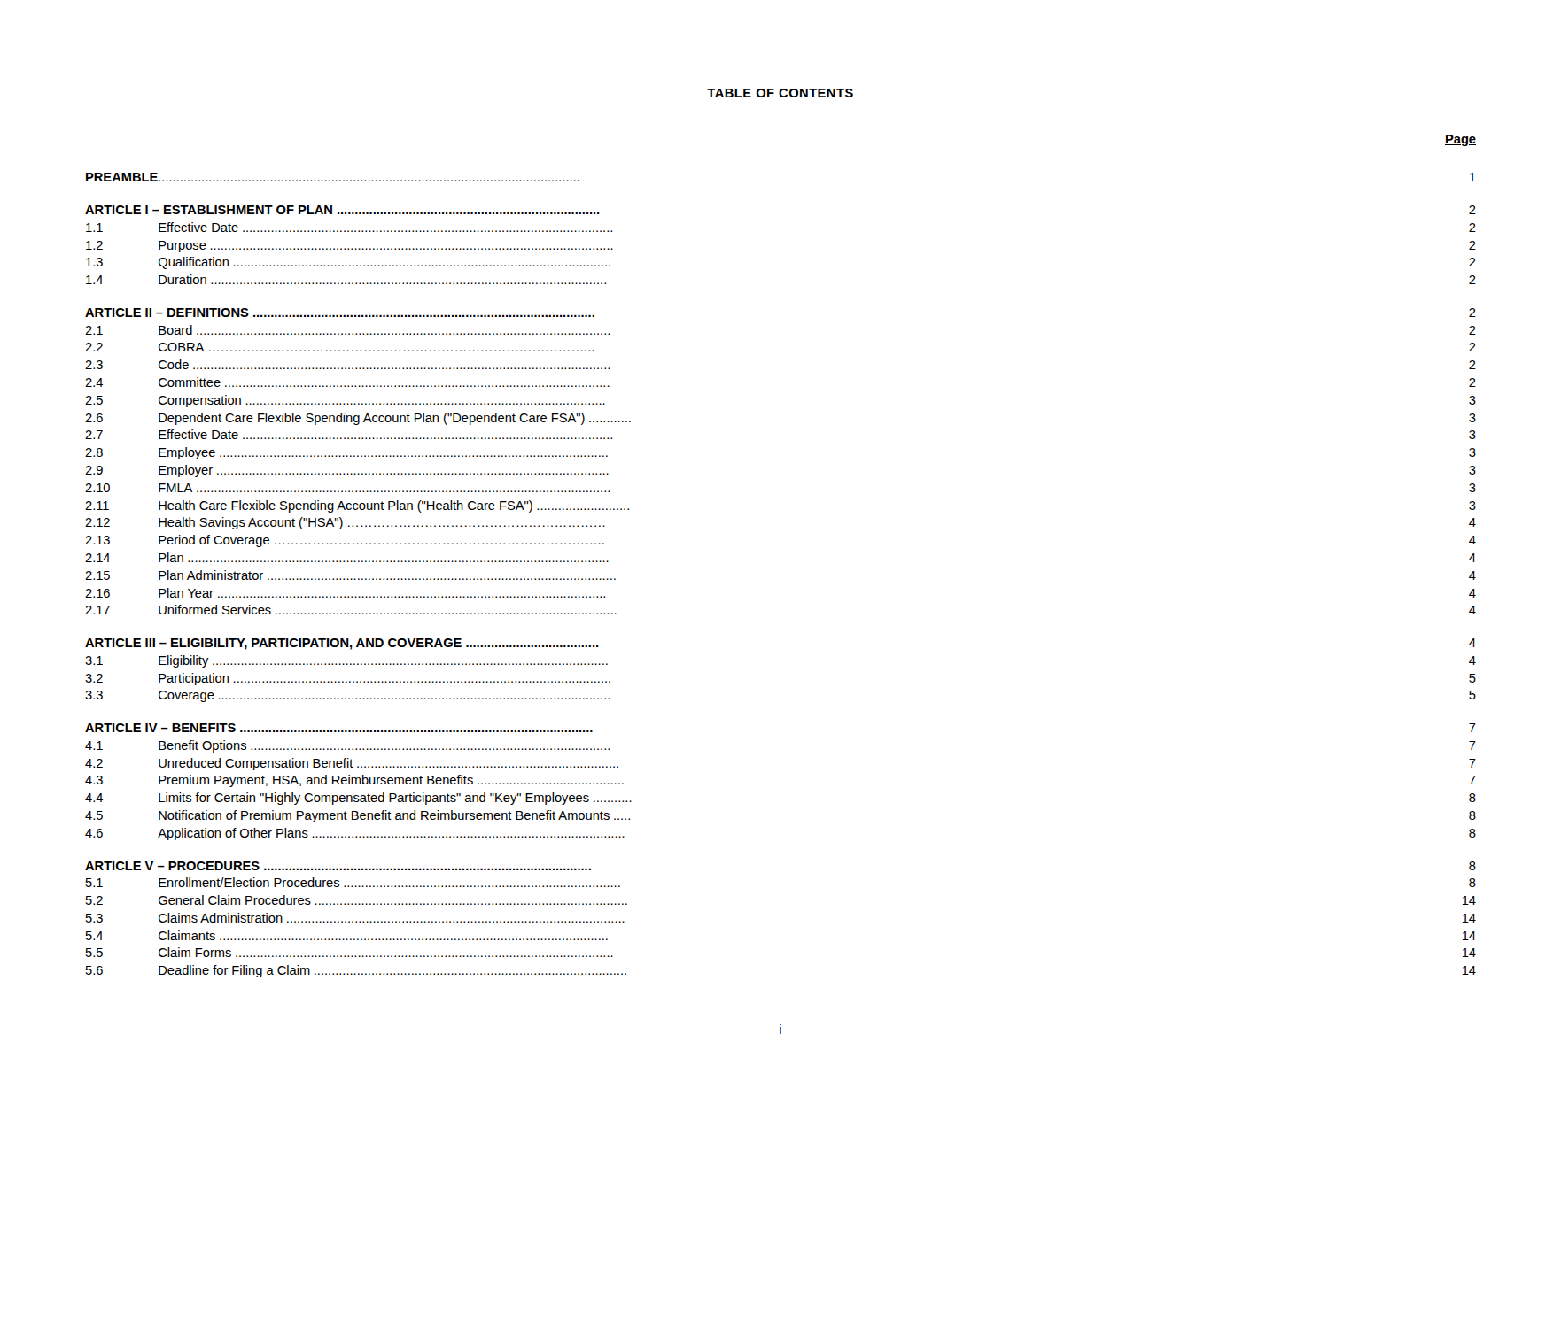TABLE OF CONTENTS
Page
| PREAMBLE | ..................................................................................................................... | 1 |
| ARTICLE I – ESTABLISHMENT OF PLAN ......................................................................... | 2 |
| 1.1 | Effective Date ....................................................................................................... | 2 |
| 1.2 | Purpose ................................................................................................................ | 2 |
| 1.3 | Qualification ......................................................................................................... | 2 |
| 1.4 | Duration .............................................................................................................. | 2 |
| ARTICLE II – DEFINITIONS ............................................................................................... | 2 |
| 2.1 | Board ................................................................................................................... | 2 |
| 2.2 | COBRA ……………………………………………………………………………... | 2 |
| 2.3 | Code .................................................................................................................... | 2 |
| 2.4 | Committee ........................................................................................................... | 2 |
| 2.5 | Compensation .................................................................................................... | 3 |
| 2.6 | Dependent Care Flexible Spending Account Plan ("Dependent Care FSA") ............ | 3 |
| 2.7 | Effective Date ....................................................................................................... | 3 |
| 2.8 | Employee ............................................................................................................ | 3 |
| 2.9 | Employer ............................................................................................................. | 3 |
| 2.10 | FMLA ................................................................................................................... | 3 |
| 2.11 | Health Care Flexible Spending Account Plan ("Health Care FSA") .......................... | 3 |
| 2.12 | Health Savings Account ("HSA") …………………………………………………… | 4 |
| 2.13 | Period of Coverage ………………………………………………………………….. | 4 |
| 2.14 | Plan ..................................................................................................................... | 4 |
| 2.15 | Plan Administrator ................................................................................................. | 4 |
| 2.16 | Plan Year ............................................................................................................ | 4 |
| 2.17 | Uniformed Services ............................................................................................... | 4 |
| ARTICLE III – ELIGIBILITY, PARTICIPATION, AND COVERAGE ..................................... | 4 |
| 3.1 | Eligibility .............................................................................................................. | 4 |
| 3.2 | Participation ......................................................................................................... | 5 |
| 3.3 | Coverage ............................................................................................................. | 5 |
| ARTICLE IV – BENEFITS .................................................................................................. | 7 |
| 4.1 | Benefit Options .................................................................................................... | 7 |
| 4.2 | Unreduced Compensation Benefit ......................................................................... | 7 |
| 4.3 | Premium Payment, HSA, and Reimbursement Benefits ......................................... | 7 |
| 4.4 | Limits for Certain "Highly Compensated Participants" and "Key" Employees ........... | 8 |
| 4.5 | Notification of Premium Payment Benefit and Reimbursement Benefit Amounts ..... | 8 |
| 4.6 | Application of Other Plans ....................................................................................... | 8 |
| ARTICLE V – PROCEDURES ........................................................................................... | 8 |
| 5.1 | Enrollment/Election Procedures ............................................................................. | 8 |
| 5.2 | General Claim Procedures ....................................................................................... | 14 |
| 5.3 | Claims Administration .............................................................................................. | 14 |
| 5.4 | Claimants ............................................................................................................ | 14 |
| 5.5 | Claim Forms ......................................................................................................... | 14 |
| 5.6 | Deadline for Filing a Claim ....................................................................................... | 14 |
i